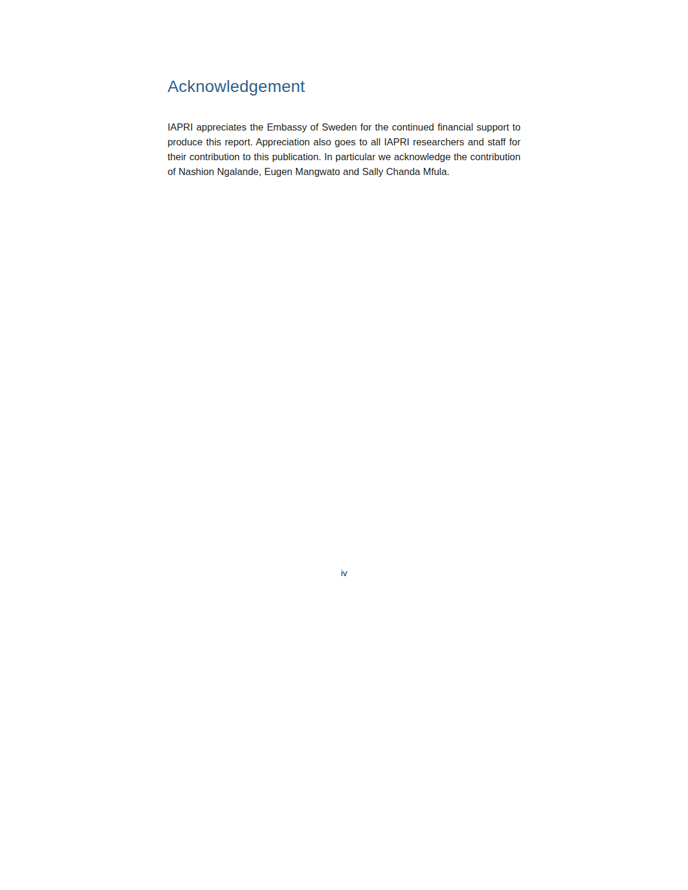Acknowledgement
IAPRI appreciates the Embassy of Sweden for the continued financial support to produce this report. Appreciation also goes to all IAPRI researchers and staff for their contribution to this publication. In particular we acknowledge the contribution of Nashion Ngalande, Eugen Mangwato and Sally Chanda Mfula.
iv